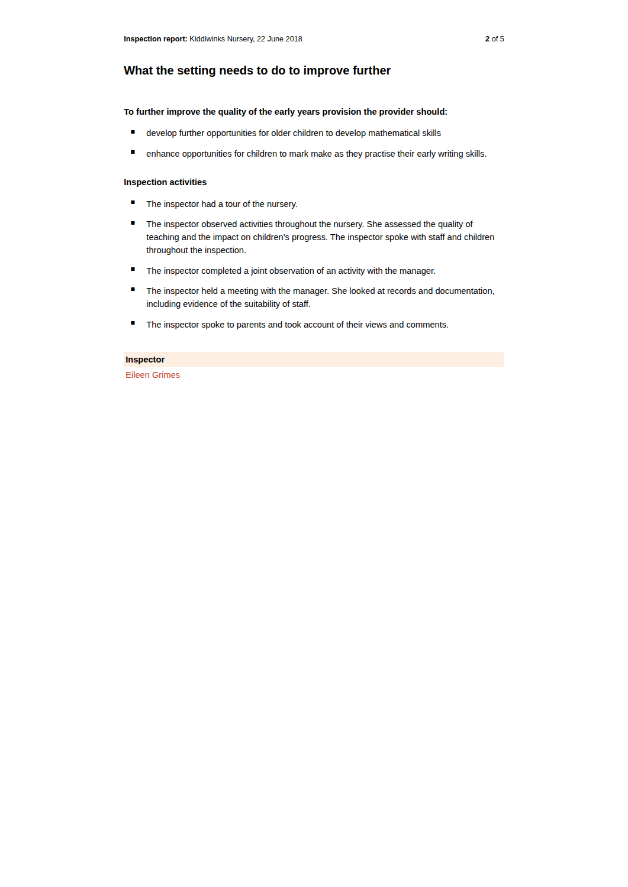Inspection report: Kiddiwinks Nursery, 22 June 2018
2 of 5
What the setting needs to do to improve further
To further improve the quality of the early years provision the provider should:
develop further opportunities for older children to develop mathematical skills
enhance opportunities for children to mark make as they practise their early writing skills.
Inspection activities
The inspector had a tour of the nursery.
The inspector observed activities throughout the nursery. She assessed the quality of teaching and the impact on children's progress. The inspector spoke with staff and children throughout the inspection.
The inspector completed a joint observation of an activity with the manager.
The inspector held a meeting with the manager. She looked at records and documentation, including evidence of the suitability of staff.
The inspector spoke to parents and took account of their views and comments.
Inspector Eileen Grimes